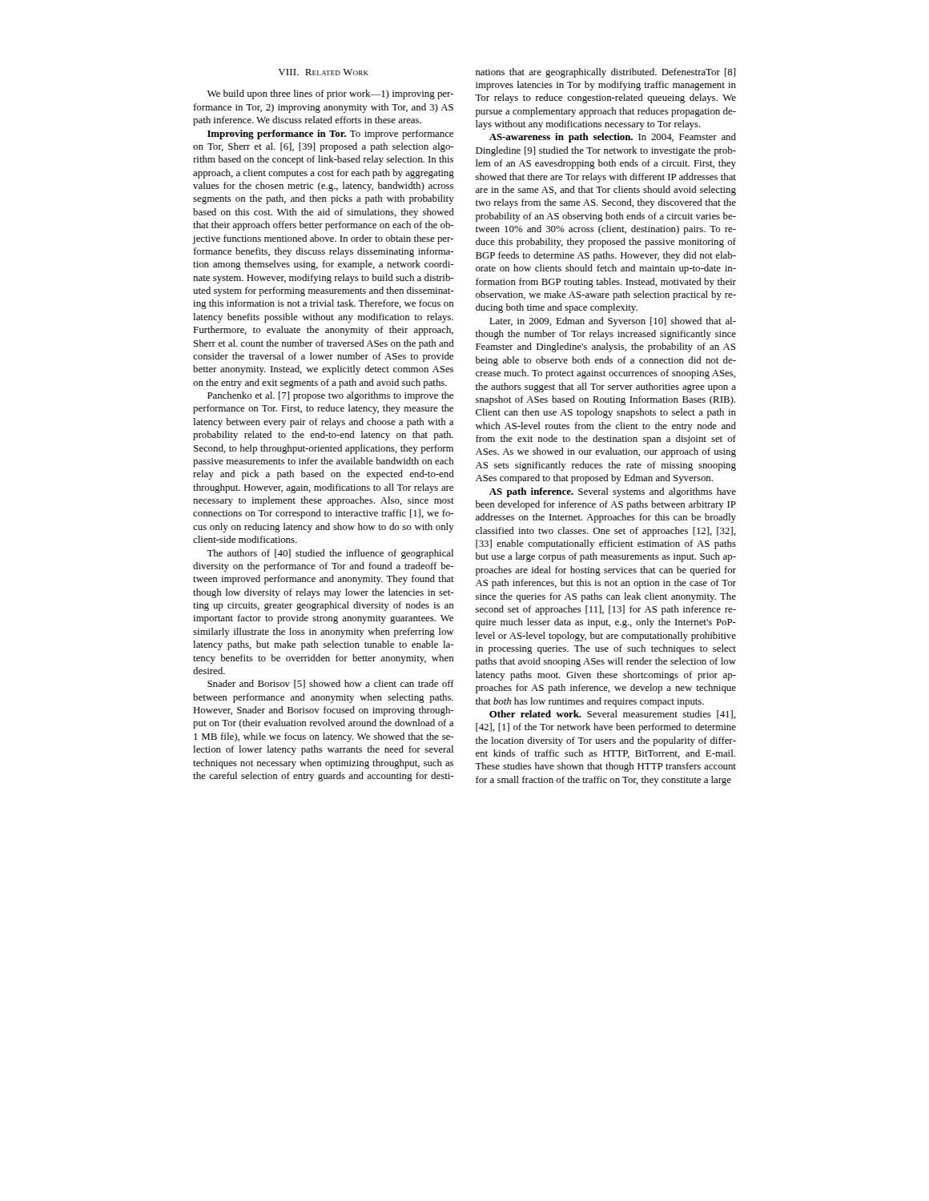VIII. Related Work
We build upon three lines of prior work—1) improving performance in Tor, 2) improving anonymity with Tor, and 3) AS path inference. We discuss related efforts in these areas.
Improving performance in Tor. To improve performance on Tor, Sherr et al. [6], [39] proposed a path selection algorithm based on the concept of link-based relay selection. In this approach, a client computes a cost for each path by aggregating values for the chosen metric (e.g., latency, bandwidth) across segments on the path, and then picks a path with probability based on this cost. With the aid of simulations, they showed that their approach offers better performance on each of the objective functions mentioned above. In order to obtain these performance benefits, they discuss relays disseminating information among themselves using, for example, a network coordinate system. However, modifying relays to build such a distributed system for performing measurements and then disseminating this information is not a trivial task. Therefore, we focus on latency benefits possible without any modification to relays. Furthermore, to evaluate the anonymity of their approach, Sherr et al. count the number of traversed ASes on the path and consider the traversal of a lower number of ASes to provide better anonymity. Instead, we explicitly detect common ASes on the entry and exit segments of a path and avoid such paths.
Panchenko et al. [7] propose two algorithms to improve the performance on Tor. First, to reduce latency, they measure the latency between every pair of relays and choose a path with a probability related to the end-to-end latency on that path. Second, to help throughput-oriented applications, they perform passive measurements to infer the available bandwidth on each relay and pick a path based on the expected end-to-end throughput. However, again, modifications to all Tor relays are necessary to implement these approaches. Also, since most connections on Tor correspond to interactive traffic [1], we focus only on reducing latency and show how to do so with only client-side modifications.
The authors of [40] studied the influence of geographical diversity on the performance of Tor and found a tradeoff between improved performance and anonymity. They found that though low diversity of relays may lower the latencies in setting up circuits, greater geographical diversity of nodes is an important factor to provide strong anonymity guarantees. We similarly illustrate the loss in anonymity when preferring low latency paths, but make path selection tunable to enable latency benefits to be overridden for better anonymity, when desired.
Snader and Borisov [5] showed how a client can trade off between performance and anonymity when selecting paths. However, Snader and Borisov focused on improving throughput on Tor (their evaluation revolved around the download of a 1 MB file), while we focus on latency. We showed that the selection of lower latency paths warrants the need for several techniques not necessary when optimizing throughput, such as the careful selection of entry guards and accounting for destinations that are geographically distributed. DefenestraTor [8] improves latencies in Tor by modifying traffic management in Tor relays to reduce congestion-related queueing delays. We pursue a complementary approach that reduces propagation delays without any modifications necessary to Tor relays.
AS-awareness in path selection. In 2004, Feamster and Dingledine [9] studied the Tor network to investigate the problem of an AS eavesdropping both ends of a circuit. First, they showed that there are Tor relays with different IP addresses that are in the same AS, and that Tor clients should avoid selecting two relays from the same AS. Second, they discovered that the probability of an AS observing both ends of a circuit varies between 10% and 30% across (client, destination) pairs. To reduce this probability, they proposed the passive monitoring of BGP feeds to determine AS paths. However, they did not elaborate on how clients should fetch and maintain up-to-date information from BGP routing tables. Instead, motivated by their observation, we make AS-aware path selection practical by reducing both time and space complexity.
Later, in 2009, Edman and Syverson [10] showed that although the number of Tor relays increased significantly since Feamster and Dingledine's analysis, the probability of an AS being able to observe both ends of a connection did not decrease much. To protect against occurrences of snooping ASes, the authors suggest that all Tor server authorities agree upon a snapshot of ASes based on Routing Information Bases (RIB). Client can then use AS topology snapshots to select a path in which AS-level routes from the client to the entry node and from the exit node to the destination span a disjoint set of ASes. As we showed in our evaluation, our approach of using AS sets significantly reduces the rate of missing snooping ASes compared to that proposed by Edman and Syverson.
AS path inference. Several systems and algorithms have been developed for inference of AS paths between arbitrary IP addresses on the Internet. Approaches for this can be broadly classified into two classes. One set of approaches [12], [32], [33] enable computationally efficient estimation of AS paths but use a large corpus of path measurements as input. Such approaches are ideal for hosting services that can be queried for AS path inferences, but this is not an option in the case of Tor since the queries for AS paths can leak client anonymity. The second set of approaches [11], [13] for AS path inference require much lesser data as input, e.g., only the Internet's PoP-level or AS-level topology, but are computationally prohibitive in processing queries. The use of such techniques to select paths that avoid snooping ASes will render the selection of low latency paths moot. Given these shortcomings of prior approaches for AS path inference, we develop a new technique that both has low runtimes and requires compact inputs.
Other related work. Several measurement studies [41], [42], [1] of the Tor network have been performed to determine the location diversity of Tor users and the popularity of different kinds of traffic such as HTTP, BitTorrent, and E-mail. These studies have shown that though HTTP transfers account for a small fraction of the traffic on Tor, they constitute a large